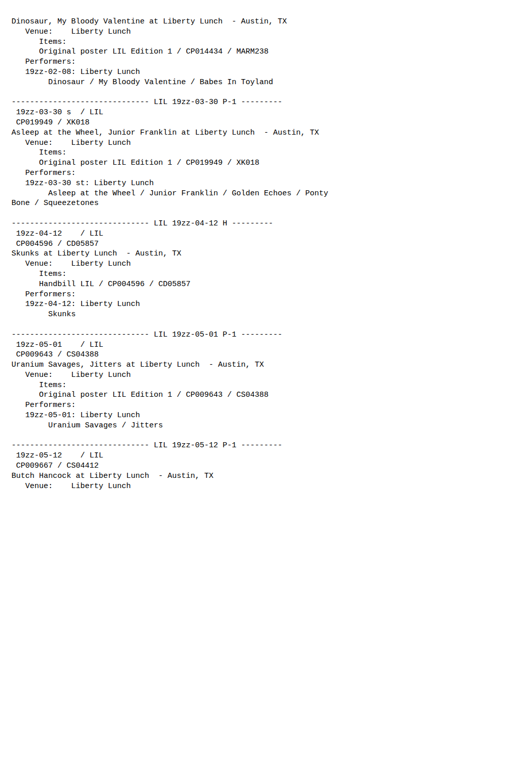Dinosaur, My Bloody Valentine at Liberty Lunch  - Austin, TX
   Venue:    Liberty Lunch
      Items:
      Original poster LIL Edition 1 / CP014434 / MARM238
   Performers:
   19zz-02-08: Liberty Lunch
        Dinosaur / My Bloody Valentine / Babes In Toyland

------------------------------ LIL 19zz-03-30 P-1 ---------
 19zz-03-30 s  / LIL
 CP019949 / XK018
Asleep at the Wheel, Junior Franklin at Liberty Lunch  - Austin, TX
   Venue:    Liberty Lunch
      Items:
      Original poster LIL Edition 1 / CP019949 / XK018
   Performers:
   19zz-03-30 st: Liberty Lunch
        Asleep at the Wheel / Junior Franklin / Golden Echoes / Ponty 
Bone / Squeezetones

------------------------------ LIL 19zz-04-12 H ---------
 19zz-04-12    / LIL
 CP004596 / CD05857
Skunks at Liberty Lunch  - Austin, TX
   Venue:    Liberty Lunch
      Items:
      Handbill LIL / CP004596 / CD05857
   Performers:
   19zz-04-12: Liberty Lunch
        Skunks

------------------------------ LIL 19zz-05-01 P-1 ---------
 19zz-05-01    / LIL
 CP009643 / CS04388
Uranium Savages, Jitters at Liberty Lunch  - Austin, TX
   Venue:    Liberty Lunch
      Items:
      Original poster LIL Edition 1 / CP009643 / CS04388
   Performers:
   19zz-05-01: Liberty Lunch
        Uranium Savages / Jitters

------------------------------ LIL 19zz-05-12 P-1 ---------
 19zz-05-12    / LIL
 CP009667 / CS04412
Butch Hancock at Liberty Lunch  - Austin, TX
   Venue:    Liberty Lunch